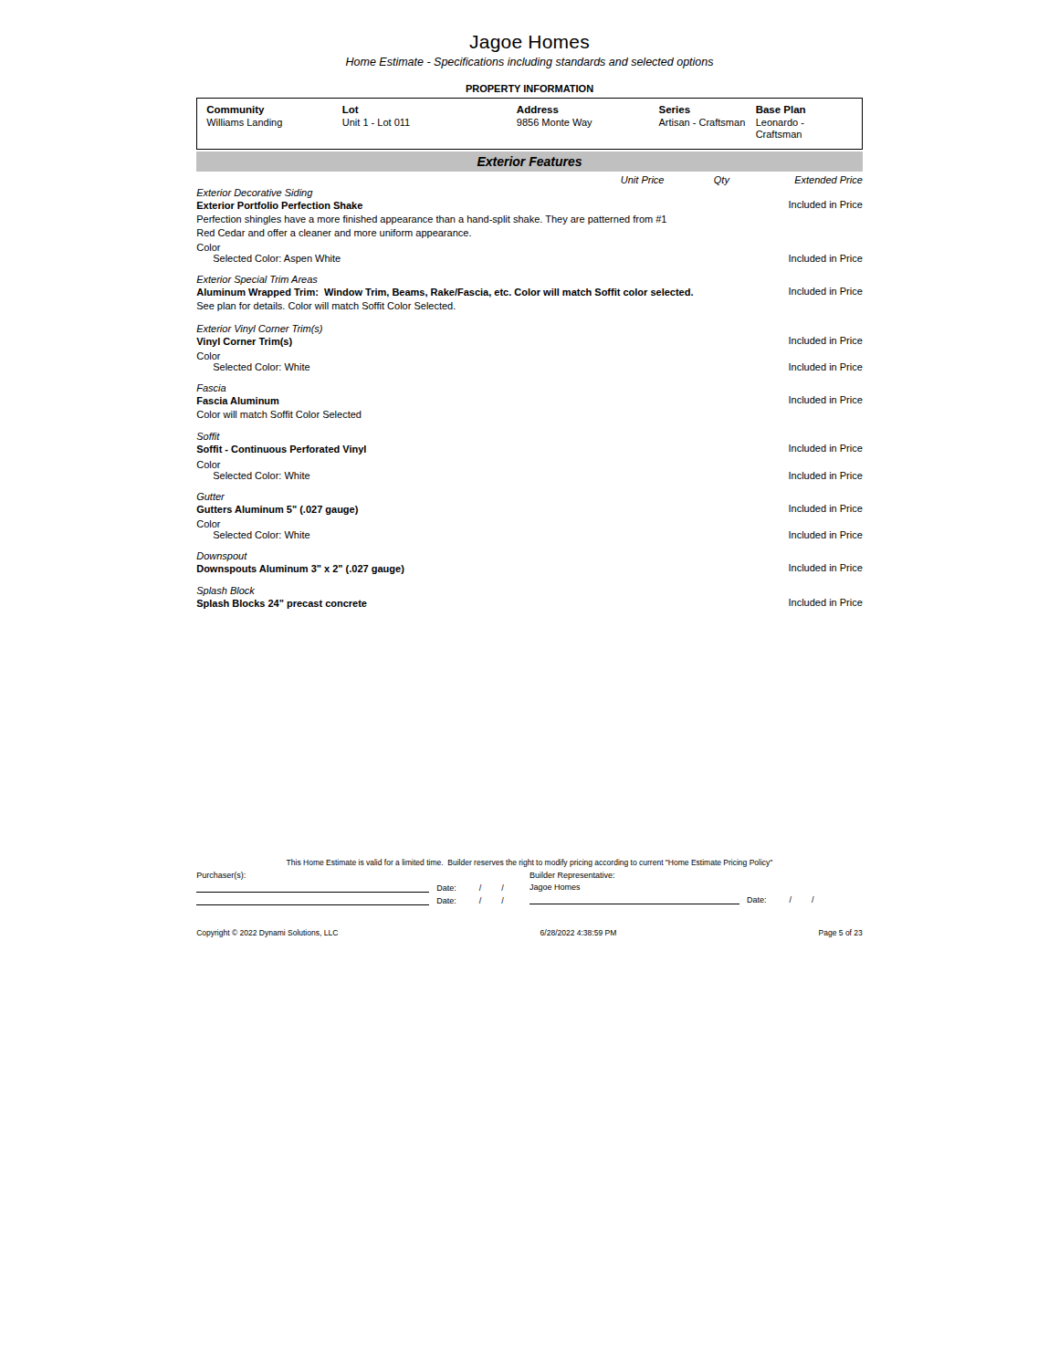Jagoe Homes
Home Estimate - Specifications including standards and selected options
PROPERTY INFORMATION
Community
Williams Landing
Lot
Unit 1 - Lot 011
Address
9856 Monte Way
Series
Artisan - Craftsman
Base Plan
Leonardo - Craftsman
Exterior Features
Unit Price
Qty
Extended Price
Exterior Decorative Siding
Exterior Portfolio Perfection Shake
Included in Price
Perfection shingles have a more finished appearance than a hand-split shake. They are patterned from #1 Red Cedar and offer a cleaner and more uniform appearance.
Color
Selected Color: Aspen White
Included in Price
Exterior Special Trim Areas
Aluminum Wrapped Trim: Window Trim, Beams, Rake/Fascia, etc. Color will match Soffit color selected.
Included in Price
See plan for details. Color will match Soffit Color Selected.
Exterior Vinyl Corner Trim(s)
Vinyl Corner Trim(s)
Included in Price
Color
Selected Color: White
Included in Price
Fascia
Fascia Aluminum
Included in Price
Color will match Soffit Color Selected
Soffit
Soffit - Continuous Perforated Vinyl
Included in Price
Color
Selected Color: White
Included in Price
Gutter
Gutters Aluminum 5" (.027 gauge)
Included in Price
Color
Selected Color: White
Included in Price
Downspout
Downspouts Aluminum 3" x 2" (.027 gauge)
Included in Price
Splash Block
Splash Blocks 24" precast concrete
Included in Price
This Home Estimate is valid for a limited time. Builder reserves the right to modify pricing according to current "Home Estimate Pricing Policy"
Purchaser(s):
Date: / /
Date: / /
Builder Representative:
Jagoe Homes
Date: / /
Copyright © 2022 Dynami Solutions, LLC
6/28/2022 4:38:59 PM
Page 5 of 23